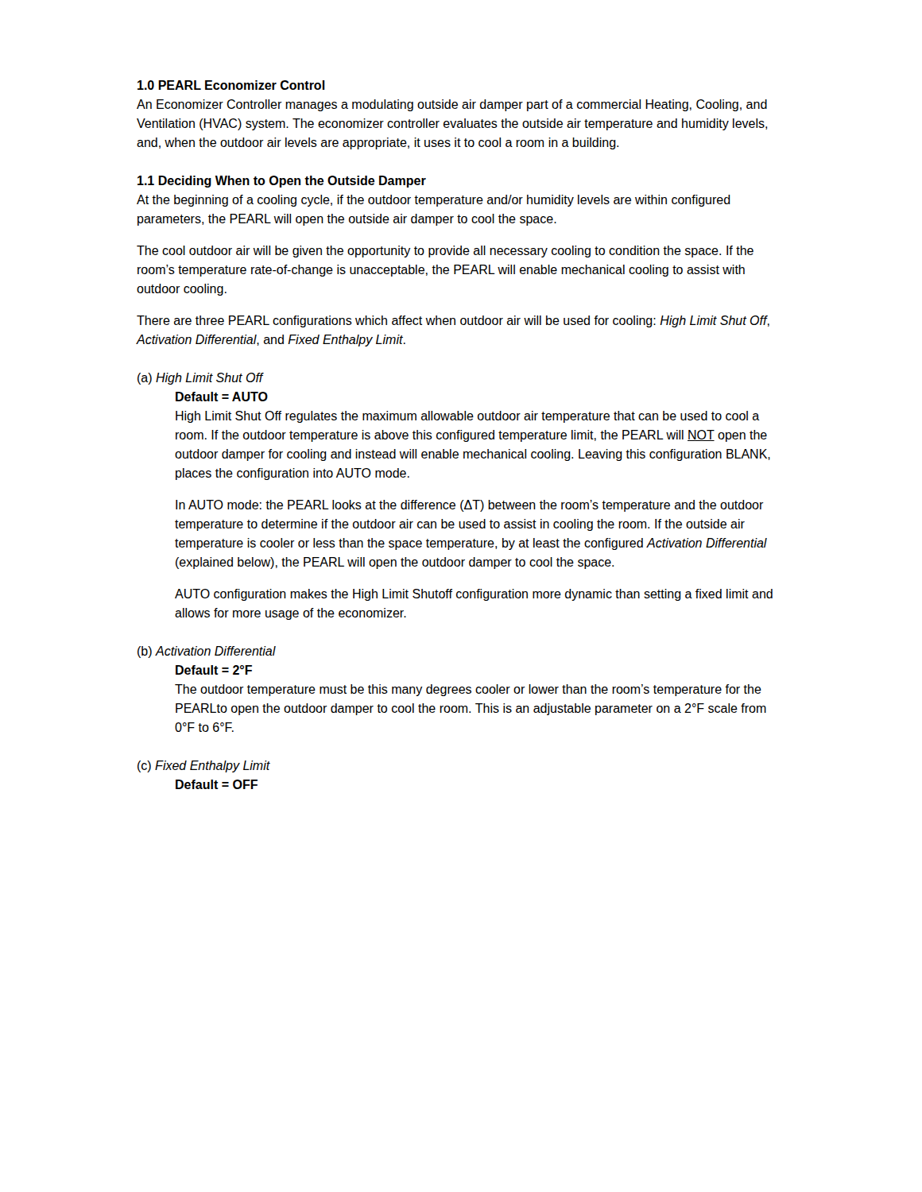1.0 PEARL Economizer Control
An Economizer Controller manages a modulating outside air damper part of a commercial Heating, Cooling, and Ventilation (HVAC) system. The economizer controller evaluates the outside air temperature and humidity levels, and, when the outdoor air levels are appropriate, it uses it to cool a room in a building.
1.1 Deciding When to Open the Outside Damper
At the beginning of a cooling cycle, if the outdoor temperature and/or humidity levels are within configured parameters, the PEARL will open the outside air damper to cool the space.
The cool outdoor air will be given the opportunity to provide all necessary cooling to condition the space. If the room’s temperature rate-of-change is unacceptable, the PEARL will enable mechanical cooling to assist with outdoor cooling.
There are three PEARL configurations which affect when outdoor air will be used for cooling: High Limit Shut Off, Activation Differential, and Fixed Enthalpy Limit.
(a) High Limit Shut Off
Default = AUTO
High Limit Shut Off regulates the maximum allowable outdoor air temperature that can be used to cool a room. If the outdoor temperature is above this configured temperature limit, the PEARL will NOT open the outdoor damper for cooling and instead will enable mechanical cooling. Leaving this configuration BLANK, places the configuration into AUTO mode.
In AUTO mode: the PEARL looks at the difference (ΔT) between the room’s temperature and the outdoor temperature to determine if the outdoor air can be used to assist in cooling the room. If the outside air temperature is cooler or less than the space temperature, by at least the configured Activation Differential (explained below), the PEARL will open the outdoor damper to cool the space.
AUTO configuration makes the High Limit Shutoff configuration more dynamic than setting a fixed limit and allows for more usage of the economizer.
(b) Activation Differential
Default = 2°F
The outdoor temperature must be this many degrees cooler or lower than the room’s temperature for the PEARLto open the outdoor damper to cool the room. This is an adjustable parameter on a 2°F scale from 0°F to 6°F.
(c) Fixed Enthalpy Limit
Default = OFF